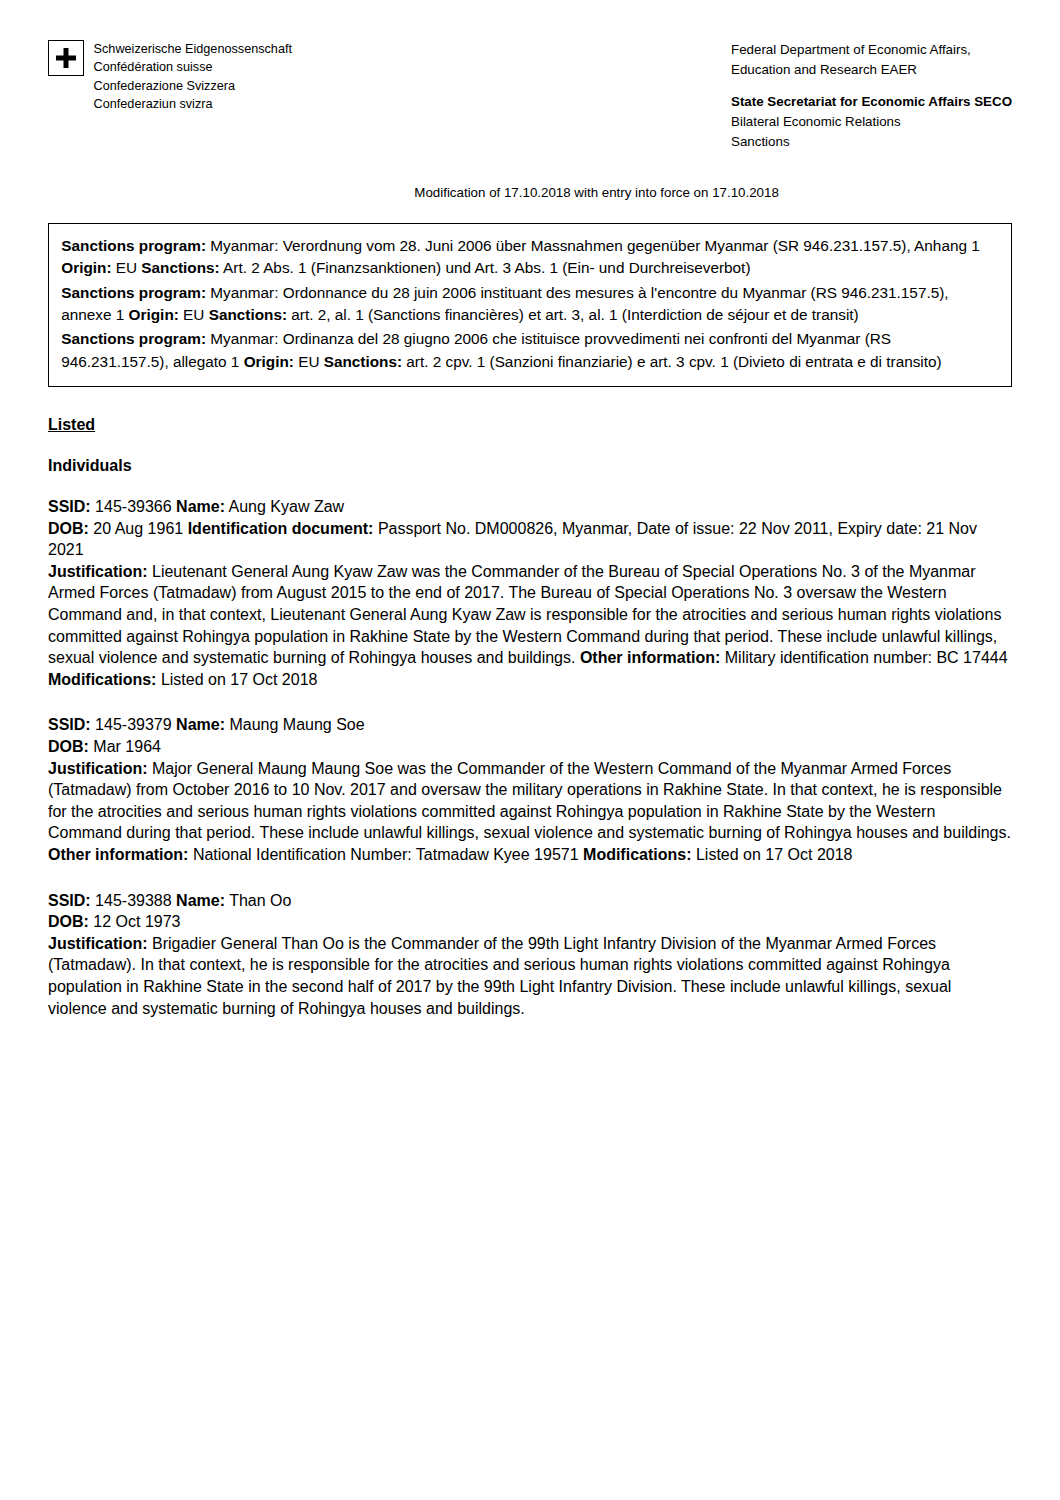Schweizerische Eidgenossenschaft
Confédération suisse
Confederazione Svizzera
Confederaziun svizra
Federal Department of Economic Affairs,
Education and Research EAER
State Secretariat for Economic Affairs SECO
Bilateral Economic Relations
Sanctions
Modification of 17.10.2018 with entry into force on 17.10.2018
Sanctions program: Myanmar: Verordnung vom 28. Juni 2006 über Massnahmen gegenüber Myanmar (SR 946.231.157.5), Anhang 1 Origin: EU Sanctions: Art. 2 Abs. 1 (Finanzsanktionen) und Art. 3 Abs. 1 (Ein- und Durchreiseverbot)
Sanctions program: Myanmar: Ordonnance du 28 juin 2006 instituant des mesures à l'encontre du Myanmar (RS 946.231.157.5), annexe 1 Origin: EU Sanctions: art. 2, al. 1 (Sanctions financières) et art. 3, al. 1 (Interdiction de séjour et de transit)
Sanctions program: Myanmar: Ordinanza del 28 giugno 2006 che istituisce provvedimenti nei confronti del Myanmar (RS 946.231.157.5), allegato 1 Origin: EU Sanctions: art. 2 cpv. 1 (Sanzioni finanziarie) e art. 3 cpv. 1 (Divieto di entrata e di transito)
Listed
Individuals
SSID: 145-39366 Name: Aung Kyaw Zaw
DOB: 20 Aug 1961 Identification document: Passport No. DM000826, Myanmar, Date of issue: 22 Nov 2011, Expiry date: 21 Nov 2021
Justification: Lieutenant General Aung Kyaw Zaw was the Commander of the Bureau of Special Operations No. 3 of the Myanmar Armed Forces (Tatmadaw) from August 2015 to the end of 2017. The Bureau of Special Operations No. 3 oversaw the Western Command and, in that context, Lieutenant General Aung Kyaw Zaw is responsible for the atrocities and serious human rights violations committed against Rohingya population in Rakhine State by the Western Command during that period. These include unlawful killings, sexual violence and systematic burning of Rohingya houses and buildings. Other information: Military identification number: BC 17444 Modifications: Listed on 17 Oct 2018
SSID: 145-39379 Name: Maung Maung Soe
DOB: Mar 1964
Justification: Major General Maung Maung Soe was the Commander of the Western Command of the Myanmar Armed Forces (Tatmadaw) from October 2016 to 10 Nov. 2017 and oversaw the military operations in Rakhine State. In that context, he is responsible for the atrocities and serious human rights violations committed against Rohingya population in Rakhine State by the Western Command during that period. These include unlawful killings, sexual violence and systematic burning of Rohingya houses and buildings. Other information: National Identification Number: Tatmadaw Kyee 19571 Modifications: Listed on 17 Oct 2018
SSID: 145-39388 Name: Than Oo
DOB: 12 Oct 1973
Justification: Brigadier General Than Oo is the Commander of the 99th Light Infantry Division of the Myanmar Armed Forces (Tatmadaw). In that context, he is responsible for the atrocities and serious human rights violations committed against Rohingya population in Rakhine State in the second half of 2017 by the 99th Light Infantry Division. These include unlawful killings, sexual violence and systematic burning of Rohingya houses and buildings.